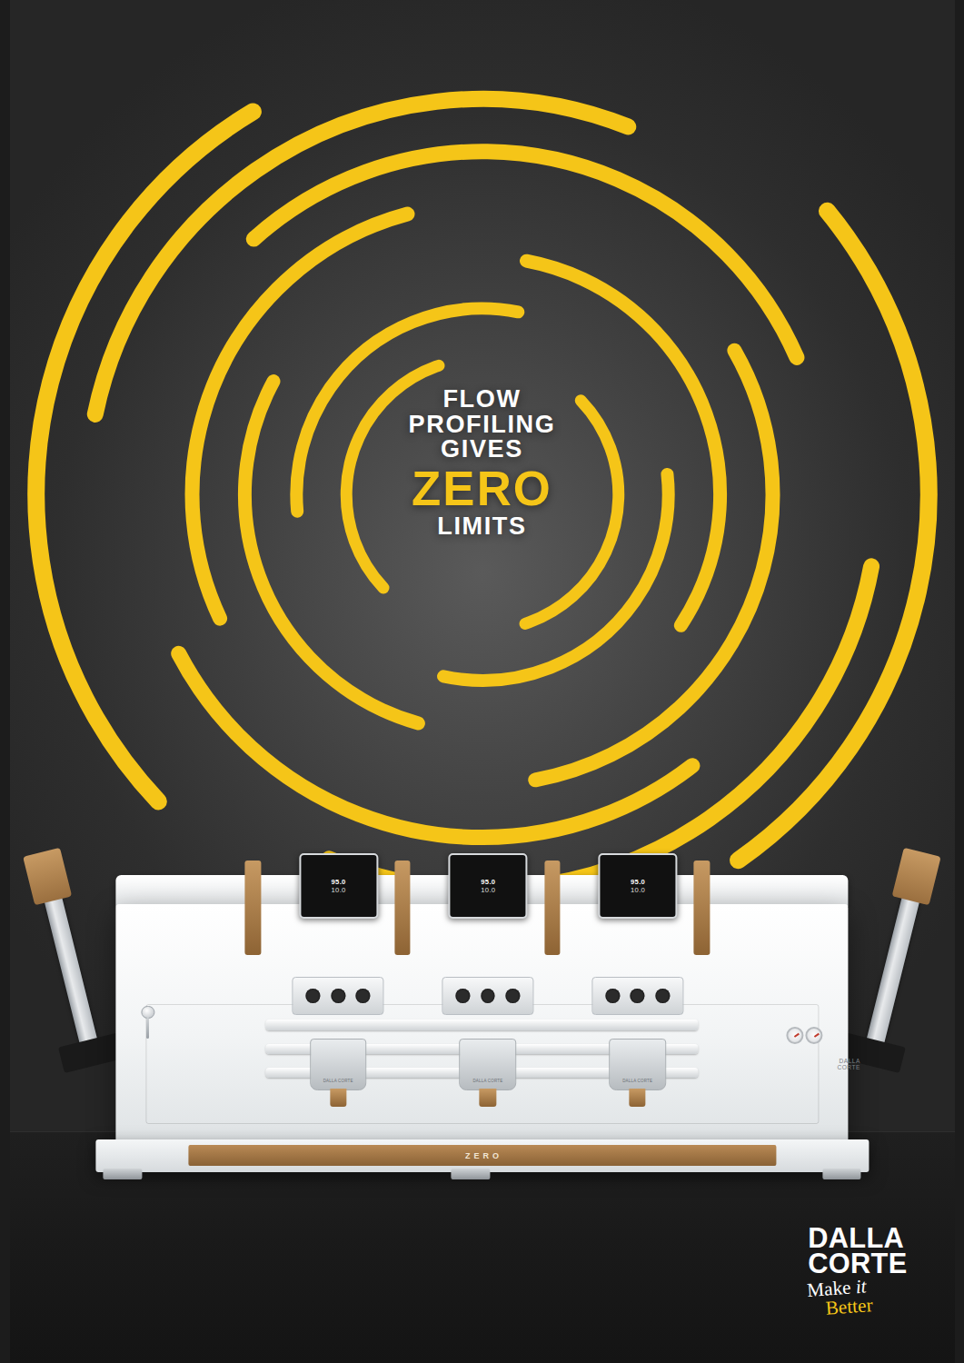Flow
Profiling
Gives Zero Limits
95.010.0
95.010.0
95.010.0
DALLA
CORTE
Zero
Dalla
Corte
Make it Better